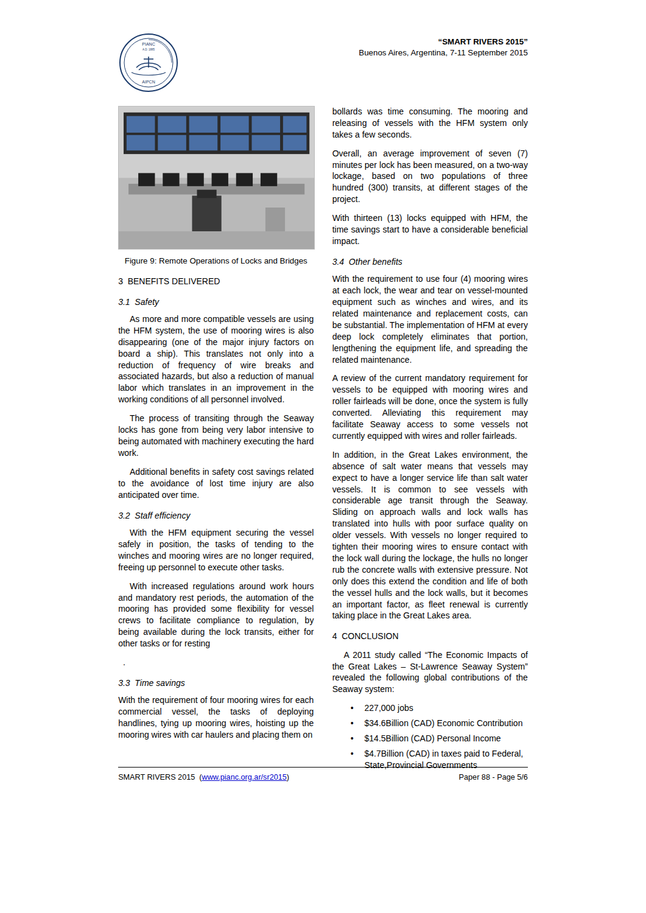PIANC AIPCN A.D. 1885
“SMART RIVERS 2015”
Buenos Aires, Argentina, 7-11 September 2015
Figure 9: Remote Operations of Locks and Bridges
3 BENEFITS DELIVERED
3.1 Safety
As more and more compatible vessels are using the HFM system, the use of mooring wires is also disappearing (one of the major injury factors on board a ship). This translates not only into a reduction of frequency of wire breaks and associated hazards, but also a reduction of manual labor which translates in an improvement in the working conditions of all personnel involved.
The process of transiting through the Seaway locks has gone from being very labor intensive to being automated with machinery executing the hard work.
Additional benefits in safety cost savings related to the avoidance of lost time injury are also anticipated over time.
3.2 Staff efficiency
With the HFM equipment securing the vessel safely in position, the tasks of tending to the winches and mooring wires are no longer required, freeing up personnel to execute other tasks.
With increased regulations around work hours and mandatory rest periods, the automation of the mooring has provided some flexibility for vessel crews to facilitate compliance to regulation, by being available during the lock transits, either for other tasks or for resting
.
3.3 Time savings
With the requirement of four mooring wires for each commercial vessel, the tasks of deploying handlines, tying up mooring wires, hoisting up the mooring wires with car haulers and placing them on
bollards was time consuming. The mooring and releasing of vessels with the HFM system only takes a few seconds.
Overall, an average improvement of seven (7) minutes per lock has been measured, on a two-way lockage, based on two populations of three hundred (300) transits, at different stages of the project.
With thirteen (13) locks equipped with HFM, the time savings start to have a considerable beneficial impact.
3.4 Other benefits
With the requirement to use four (4) mooring wires at each lock, the wear and tear on vessel-mounted equipment such as winches and wires, and its related maintenance and replacement costs, can be substantial. The implementation of HFM at every deep lock completely eliminates that portion, lengthening the equipment life, and spreading the related maintenance.
A review of the current mandatory requirement for vessels to be equipped with mooring wires and roller fairleads will be done, once the system is fully converted. Alleviating this requirement may facilitate Seaway access to some vessels not currently equipped with wires and roller fairleads.
In addition, in the Great Lakes environment, the absence of salt water means that vessels may expect to have a longer service life than salt water vessels. It is common to see vessels with considerable age transit through the Seaway. Sliding on approach walls and lock walls has translated into hulls with poor surface quality on older vessels. With vessels no longer required to tighten their mooring wires to ensure contact with the lock wall during the lockage, the hulls no longer rub the concrete walls with extensive pressure. Not only does this extend the condition and life of both the vessel hulls and the lock walls, but it becomes an important factor, as fleet renewal is currently taking place in the Great Lakes area.
4 CONCLUSION
A 2011 study called “The Economic Impacts of the Great Lakes – St-Lawrence Seaway System” revealed the following global contributions of the Seaway system:
227,000 jobs
$34.6Billion (CAD) Economic Contribution
$14.5Billion (CAD) Personal Income
$4.7Billion (CAD) in taxes paid to Federal, State,Provincial Governments
SMART RIVERS 2015 (www.pianc.org.ar/sr2015)
Paper 88 - Page 5/6